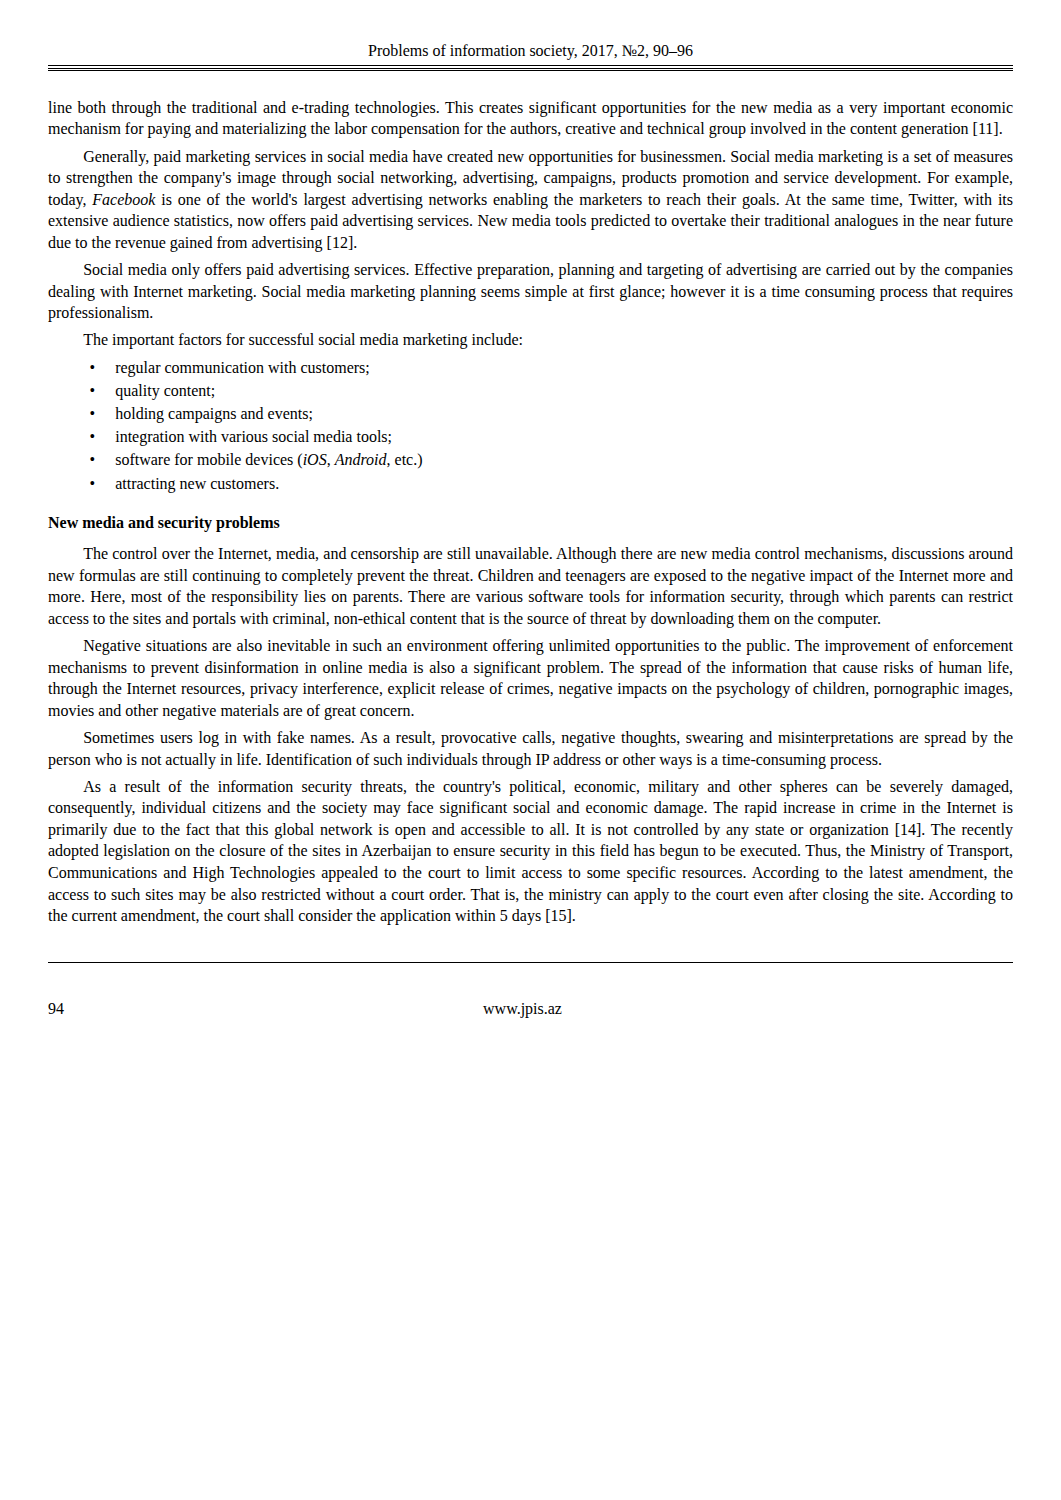Problems of information society, 2017, №2, 90–96
line both through the traditional and e-trading technologies. This creates significant opportunities for the new media as a very important economic mechanism for paying and materializing the labor compensation for the authors, creative and technical group involved in the content generation [11].
Generally, paid marketing services in social media have created new opportunities for businessmen. Social media marketing is a set of measures to strengthen the company's image through social networking, advertising, campaigns, products promotion and service development. For example, today, Facebook is one of the world's largest advertising networks enabling the marketers to reach their goals. At the same time, Twitter, with its extensive audience statistics, now offers paid advertising services. New media tools predicted to overtake their traditional analogues in the near future due to the revenue gained from advertising [12].
Social media only offers paid advertising services. Effective preparation, planning and targeting of advertising are carried out by the companies dealing with Internet marketing. Social media marketing planning seems simple at first glance; however it is a time consuming process that requires professionalism.
The important factors for successful social media marketing include:
regular communication with customers;
quality content;
holding campaigns and events;
integration with various social media tools;
software for mobile devices (iOS, Android, etc.)
attracting new customers.
New media and security problems
The control over the Internet, media, and censorship are still unavailable. Although there are new media control mechanisms, discussions around new formulas are still continuing to completely prevent the threat. Children and teenagers are exposed to the negative impact of the Internet more and more. Here, most of the responsibility lies on parents. There are various software tools for information security, through which parents can restrict access to the sites and portals with criminal, non-ethical content that is the source of threat by downloading them on the computer.
Negative situations are also inevitable in such an environment offering unlimited opportunities to the public. The improvement of enforcement mechanisms to prevent disinformation in online media is also a significant problem. The spread of the information that cause risks of human life, through the Internet resources, privacy interference, explicit release of crimes, negative impacts on the psychology of children, pornographic images, movies and other negative materials are of great concern.
Sometimes users log in with fake names. As a result, provocative calls, negative thoughts, swearing and misinterpretations are spread by the person who is not actually in life. Identification of such individuals through IP address or other ways is a time-consuming process.
As a result of the information security threats, the country's political, economic, military and other spheres can be severely damaged, consequently, individual citizens and the society may face significant social and economic damage. The rapid increase in crime in the Internet is primarily due to the fact that this global network is open and accessible to all. It is not controlled by any state or organization [14]. The recently adopted legislation on the closure of the sites in Azerbaijan to ensure security in this field has begun to be executed. Thus, the Ministry of Transport, Communications and High Technologies appealed to the court to limit access to some specific resources. According to the latest amendment, the access to such sites may be also restricted without a court order. That is, the ministry can apply to the court even after closing the site. According to the current amendment, the court shall consider the application within 5 days [15].
94 www.jpis.az